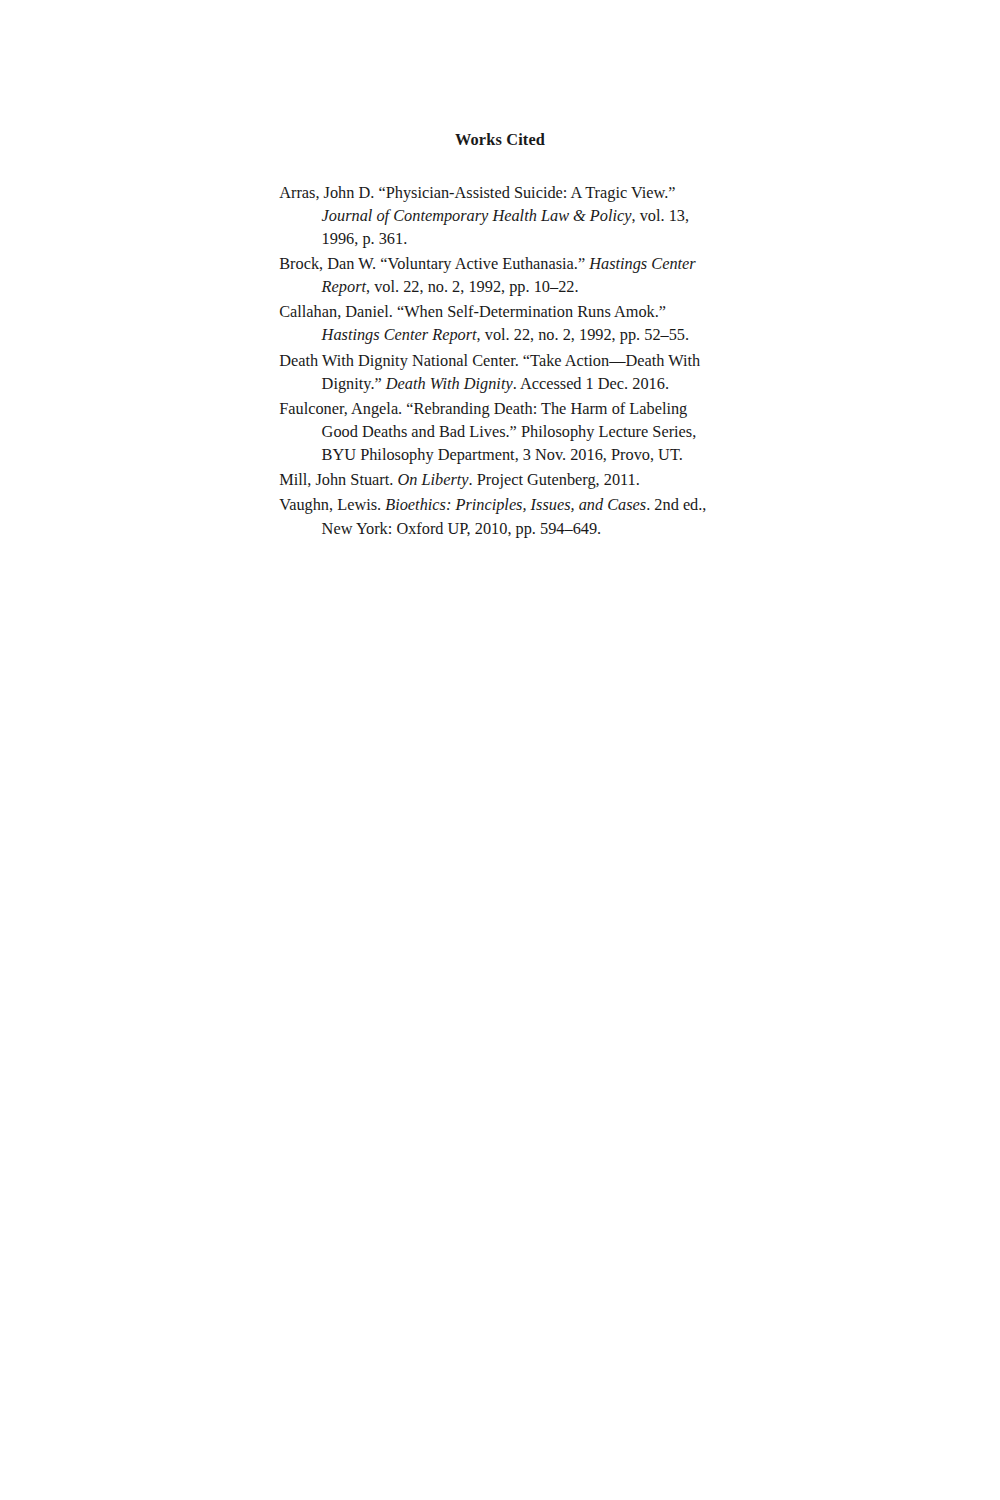Works Cited
Arras, John D. “Physician-Assisted Suicide: A Tragic View.” Journal of Contemporary Health Law & Policy, vol. 13, 1996, p. 361.
Brock, Dan W. “Voluntary Active Euthanasia.” Hastings Center Report, vol. 22, no. 2, 1992, pp. 10–22.
Callahan, Daniel. “When Self-Determination Runs Amok.” Hastings Center Report, vol. 22, no. 2, 1992, pp. 52–55.
Death With Dignity National Center. “Take Action—Death With Dignity.” Death With Dignity. Accessed 1 Dec. 2016.
Faulconer, Angela. “Rebranding Death: The Harm of Labeling Good Deaths and Bad Lives.” Philosophy Lecture Series, BYU Philosophy Department, 3 Nov. 2016, Provo, UT.
Mill, John Stuart. On Liberty. Project Gutenberg, 2011.
Vaughn, Lewis. Bioethics: Principles, Issues, and Cases. 2nd ed., New York: Oxford UP, 2010, pp. 594–649.